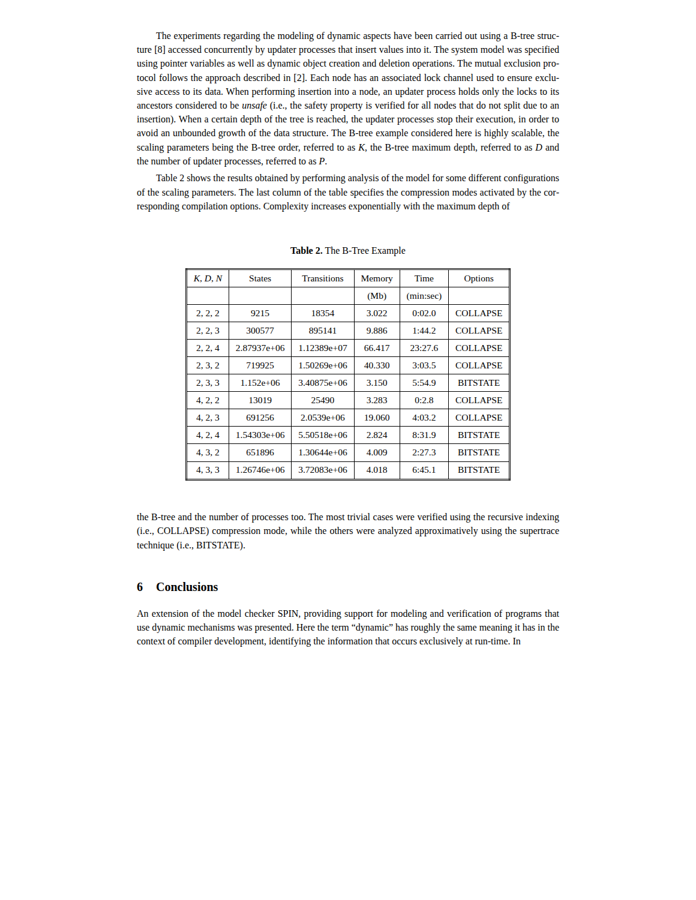The experiments regarding the modeling of dynamic aspects have been carried out using a B-tree structure [8] accessed concurrently by updater processes that insert values into it. The system model was specified using pointer variables as well as dynamic object creation and deletion operations. The mutual exclusion protocol follows the approach described in [2]. Each node has an associated lock channel used to ensure exclusive access to its data. When performing insertion into a node, an updater process holds only the locks to its ancestors considered to be unsafe (i.e., the safety property is verified for all nodes that do not split due to an insertion). When a certain depth of the tree is reached, the updater processes stop their execution, in order to avoid an unbounded growth of the data structure. The B-tree example considered here is highly scalable, the scaling parameters being the B-tree order, referred to as K, the B-tree maximum depth, referred to as D and the number of updater processes, referred to as P.
Table 2 shows the results obtained by performing analysis of the model for some different configurations of the scaling parameters. The last column of the table specifies the compression modes activated by the corresponding compilation options. Complexity increases exponentially with the maximum depth of
Table 2. The B-Tree Example
| K , D , N | States | Transitions | Memory | Time | Options |
| --- | --- | --- | --- | --- | --- |
| | | | (Mb) | (min:sec) | |
| 2, 2, 2 | 9215 | 18354 | 3.022 | 0:02.0 | COLLAPSE |
| 2, 2, 3 | 300577 | 895141 | 9.886 | 1:44.2 | COLLAPSE |
| 2, 2, 4 | 2.87937e+06 | 1.12389e+07 | 66.417 | 23:27.6 | COLLAPSE |
| 2, 3, 2 | 719925 | 1.50269e+06 | 40.330 | 3:03.5 | COLLAPSE |
| 2, 3, 3 | 1.152e+06 | 3.40875e+06 | 3.150 | 5:54.9 | BITSTATE |
| 4, 2, 2 | 13019 | 25490 | 3.283 | 0:2.8 | COLLAPSE |
| 4, 2, 3 | 691256 | 2.0539e+06 | 19.060 | 4:03.2 | COLLAPSE |
| 4, 2, 4 | 1.54303e+06 | 5.50518e+06 | 2.824 | 8:31.9 | BITSTATE |
| 4, 3, 2 | 651896 | 1.30644e+06 | 4.009 | 2:27.3 | BITSTATE |
| 4, 3, 3 | 1.26746e+06 | 3.72083e+06 | 4.018 | 6:45.1 | BITSTATE |
the B-tree and the number of processes too. The most trivial cases were verified using the recursive indexing (i.e., COLLAPSE) compression mode, while the others were analyzed approximatively using the supertrace technique (i.e., BITSTATE).
6 Conclusions
An extension of the model checker SPIN, providing support for modeling and verification of programs that use dynamic mechanisms was presented. Here the term “dynamic” has roughly the same meaning it has in the context of compiler development, identifying the information that occurs exclusively at run-time. In